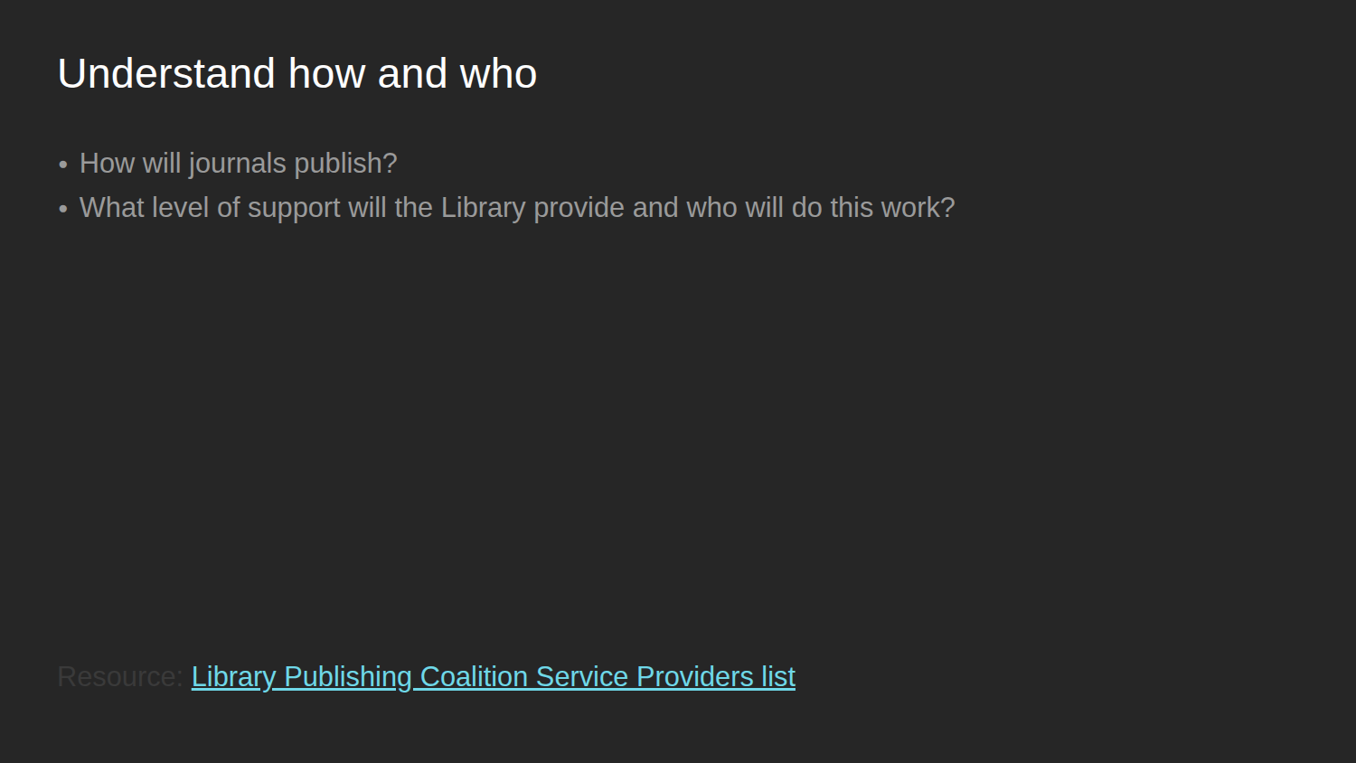Understand how and who
How will journals publish?
What level of support will the Library provide and who will do this work?
Resource: Library Publishing Coalition Service Providers list